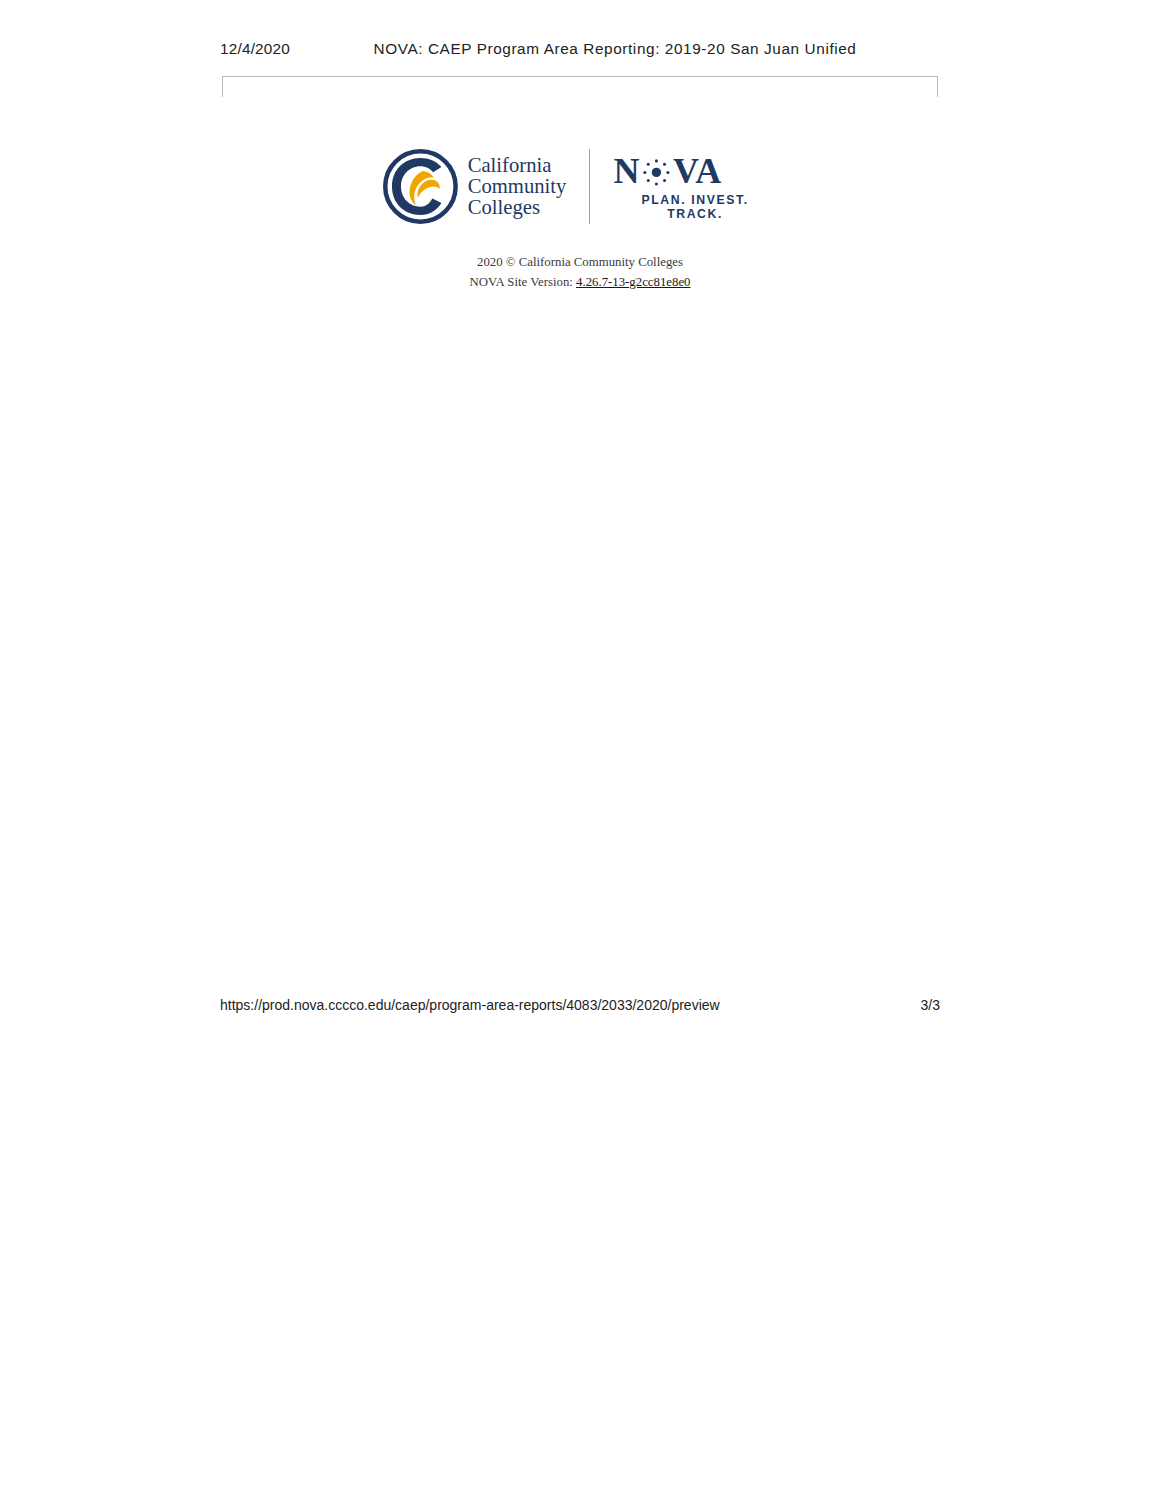12/4/2020
NOVA: CAEP Program Area Reporting: 2019-20 San Juan Unified
California Community Colleges
N VA
PLAN. INVEST. TRACK.
2020 © California Community Colleges
NOVA Site Version: 4.26.7-13-g2cc81e8e0
https://prod.nova.cccco.edu/caep/program-area-reports/4083/2033/2020/preview
3/3